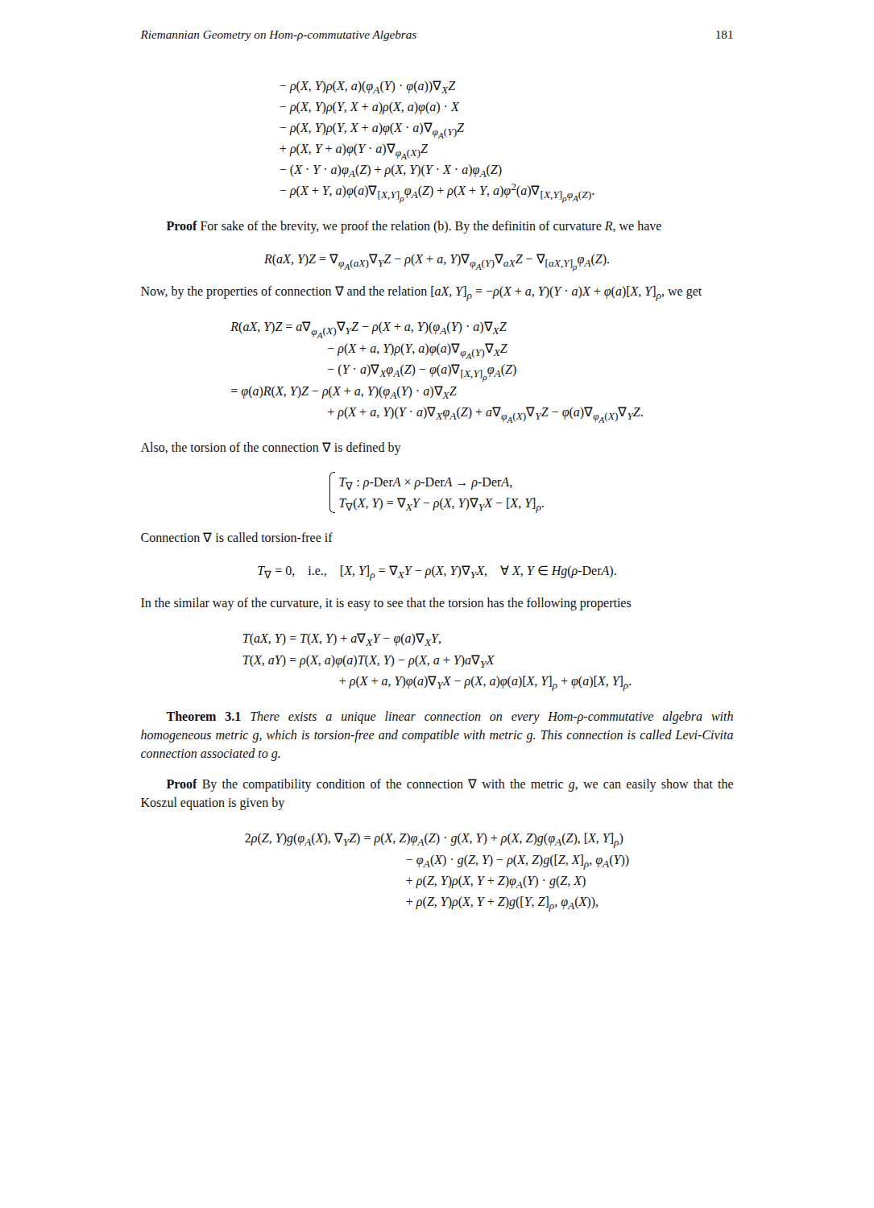Riemannian Geometry on Hom-ρ-commutative Algebras 181
− ρ(X, Y)ρ(X, a)(φA(Y) · φ(a))∇XZ
− ρ(X, Y)ρ(Y, X + a)ρ(X, a)φ(a) · X
− ρ(X, Y)ρ(Y, X + a)φ(X · a)∇φA(Y)Z
+ ρ(X, Y + a)φ(Y · a)∇φA(X)Z
− (X · Y · a)φA(Z) + ρ(X, Y)(Y · X · a)φA(Z)
− ρ(X + Y, a)φ(a)∇[X,Y]ρφA(Z) + ρ(X + Y, a)φ2(a)∇[X,Y]ρφA(Z).
Proof For sake of the brevity, we proof the relation (b). By the definitin of curvature R, we have
R(aX, Y)Z = ∇φA(aX)∇YZ − ρ(X + a, Y)∇φA(Y)∇aXZ − ∇[aX,Y]ρφA(Z).
Now, by the properties of connection ∇ and the relation [aX, Y]ρ = −ρ(X + a, Y)(Y · a)X + φ(a)[X, Y]ρ, we get
R(aX, Y)Z = a∇φA(X)∇YZ − ρ(X + a, Y)(φA(Y) · a)∇XZ − ρ(X + a, Y)ρ(Y, a)φ(a)∇φA(Y)∇XZ − (Y · a)∇XφA(Z) − φ(a)∇[X,Y]ρφA(Z) = φ(a)R(X, Y)Z − ρ(X + a, Y)(φA(Y) · a)∇XZ + ρ(X + a, Y)(Y · a)∇XφA(Z) + a∇φA(X)∇YZ − φ(a)∇φA(X)∇YZ.
Also, the torsion of the connection ∇ is defined by
T∇ : ρ-DerA × ρ-DerA → ρ-DerA,
T∇(X, Y) = ∇XY − ρ(X, Y)∇YX − [X, Y]ρ.
Connection ∇ is called torsion-free if
T∇ = 0, i.e., [X, Y]ρ = ∇XY − ρ(X, Y)∇YX, ∀ X, Y ∈ Hg(ρ-DerA).
In the similar way of the curvature, it is easy to see that the torsion has the following properties
T(aX, Y) = T(X, Y) + a∇XY − φ(a)∇XY, T(X, aY) = ρ(X, a)φ(a)T(X, Y) − ρ(X, a + Y)a∇YX + ρ(X + a, Y)φ(a)∇YX − ρ(X, a)φ(a)[X, Y]ρ + φ(a)[X, Y]ρ.
Theorem 3.1 There exists a unique linear connection on every Hom-ρ-commutative algebra with homogeneous metric g, which is torsion-free and compatible with metric g. This connection is called Levi-Civita connection associated to g.
Proof By the compatibility condition of the connection ∇ with the metric g, we can easily show that the Koszul equation is given by
2ρ(Z, Y)g(φA(X), ∇YZ) = ρ(X, Z)φA(Z) · g(X, Y) + ρ(X, Z)g(φA(Z), [X, Y]ρ) − φA(X) · g(Z, Y) − ρ(X, Z)g([Z, X]ρ, φA(Y)) + ρ(Z, Y)ρ(X, Y + Z)φA(Y) · g(Z, X) + ρ(Z, Y)ρ(X, Y + Z)g([Y, Z]ρ, φA(X)),